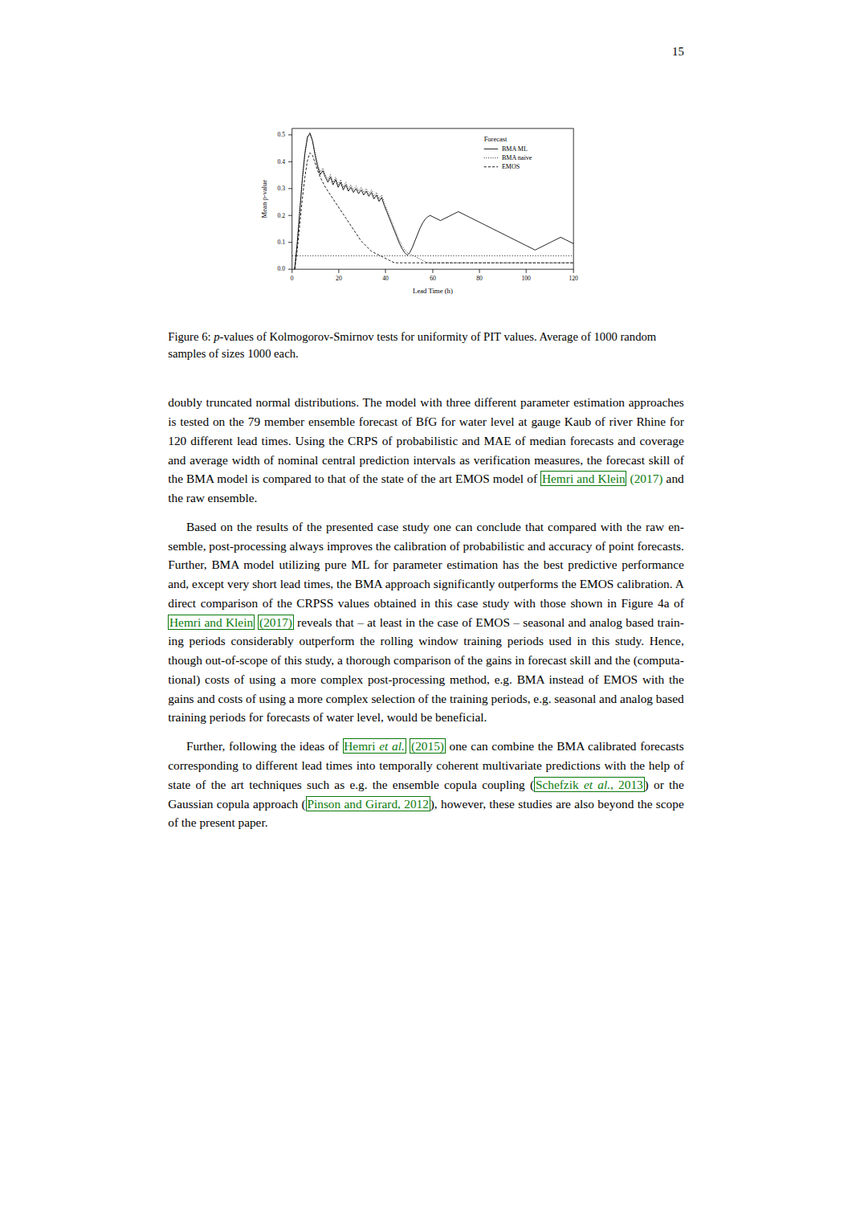15
0.0 0.1 0.2 0.3 0.4 0.5 0 20 40 60 80 100 120 Lead Time (h) Mean p-value Forecast BMA ML BMA naive EMOS
Figure 6: p-values of Kolmogorov-Smirnov tests for uniformity of PIT values. Average of 1000 random samples of sizes 1000 each.
doubly truncated normal distributions. The model with three different parameter estimation approaches is tested on the 79 member ensemble forecast of BfG for water level at gauge Kaub of river Rhine for 120 different lead times. Using the CRPS of probabilistic and MAE of median forecasts and coverage and average width of nominal central prediction intervals as verification measures, the forecast skill of the BMA model is compared to that of the state of the art EMOS model of Hemri and Klein (2017) and the raw ensemble.
Based on the results of the presented case study one can conclude that compared with the raw ensemble, post-processing always improves the calibration of probabilistic and accuracy of point forecasts. Further, BMA model utilizing pure ML for parameter estimation has the best predictive performance and, except very short lead times, the BMA approach significantly outperforms the EMOS calibration. A direct comparison of the CRPSS values obtained in this case study with those shown in Figure 4a of Hemri and Klein (2017) reveals that – at least in the case of EMOS – seasonal and analog based training periods considerably outperform the rolling window training periods used in this study. Hence, though out-of-scope of this study, a thorough comparison of the gains in forecast skill and the (computational) costs of using a more complex post-processing method, e.g. BMA instead of EMOS with the gains and costs of using a more complex selection of the training periods, e.g. seasonal and analog based training periods for forecasts of water level, would be beneficial.
Further, following the ideas of Hemri et al. (2015) one can combine the BMA calibrated forecasts corresponding to different lead times into temporally coherent multivariate predictions with the help of state of the art techniques such as e.g. the ensemble copula coupling (Schefzik et al., 2013) or the Gaussian copula approach (Pinson and Girard, 2012), however, these studies are also beyond the scope of the present paper.